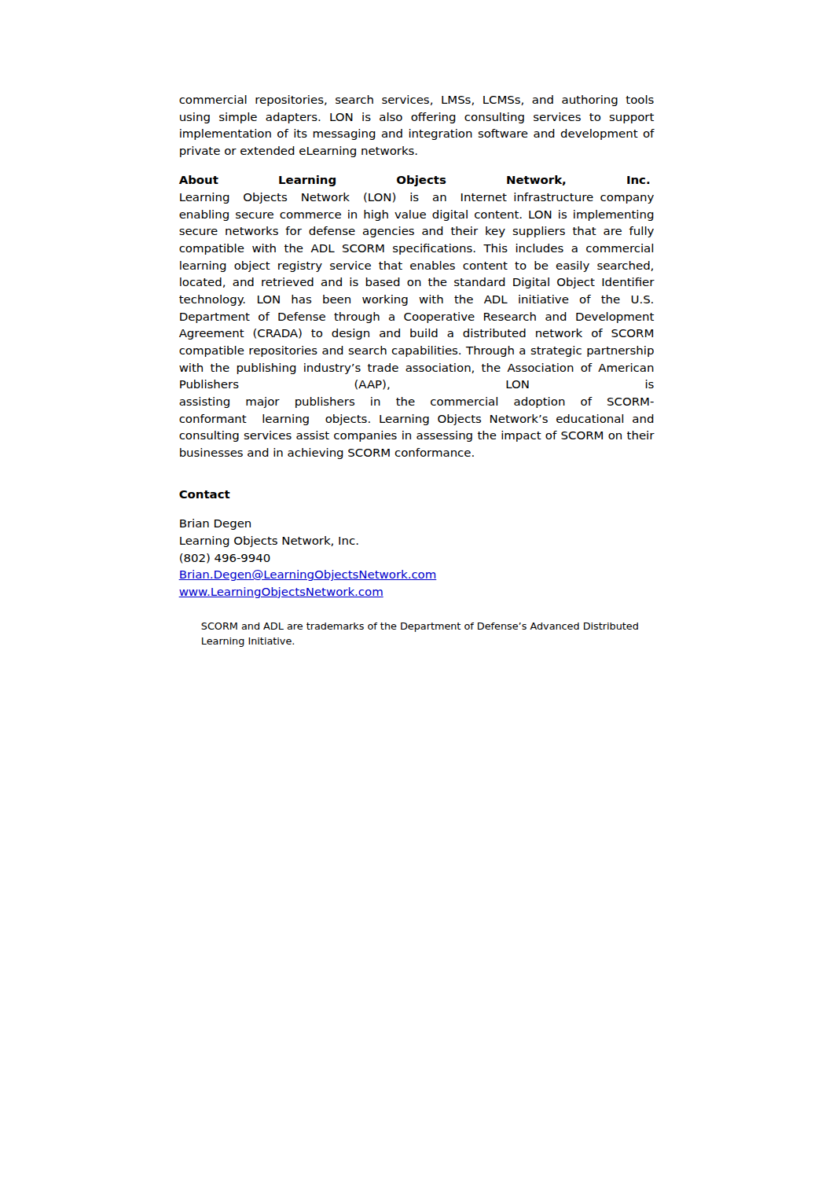commercial repositories, search services, LMSs, LCMSs, and authoring tools using simple adapters. LON is also offering consulting services to support implementation of its messaging and integration software and development of private or extended eLearning networks.
About Learning Objects Network, Inc. Learning Objects Network (LON) is an Internet infrastructure company enabling secure commerce in high value digital content. LON is implementing secure networks for defense agencies and their key suppliers that are fully compatible with the ADL SCORM specifications. This includes a commercial learning object registry service that enables content to be easily searched, located, and retrieved and is based on the standard Digital Object Identifier technology. LON has been working with the ADL initiative of the U.S. Department of Defense through a Cooperative Research and Development Agreement (CRADA) to design and build a distributed network of SCORM compatible repositories and search capabilities. Through a strategic partnership with the publishing industry’s trade association, the Association of American Publishers (AAP), LON is assisting major publishers in the commercial adoption of SCORM-conformant learning objects. Learning Objects Network’s educational and consulting services assist companies in assessing the impact of SCORM on their businesses and in achieving SCORM conformance.
Contact
Brian Degen
Learning Objects Network, Inc.
(802) 496-9940
Brian.Degen@LearningObjectsNetwork.com
www.LearningObjectsNetwork.com
SCORM and ADL are trademarks of the Department of Defense’s Advanced Distributed Learning Initiative.